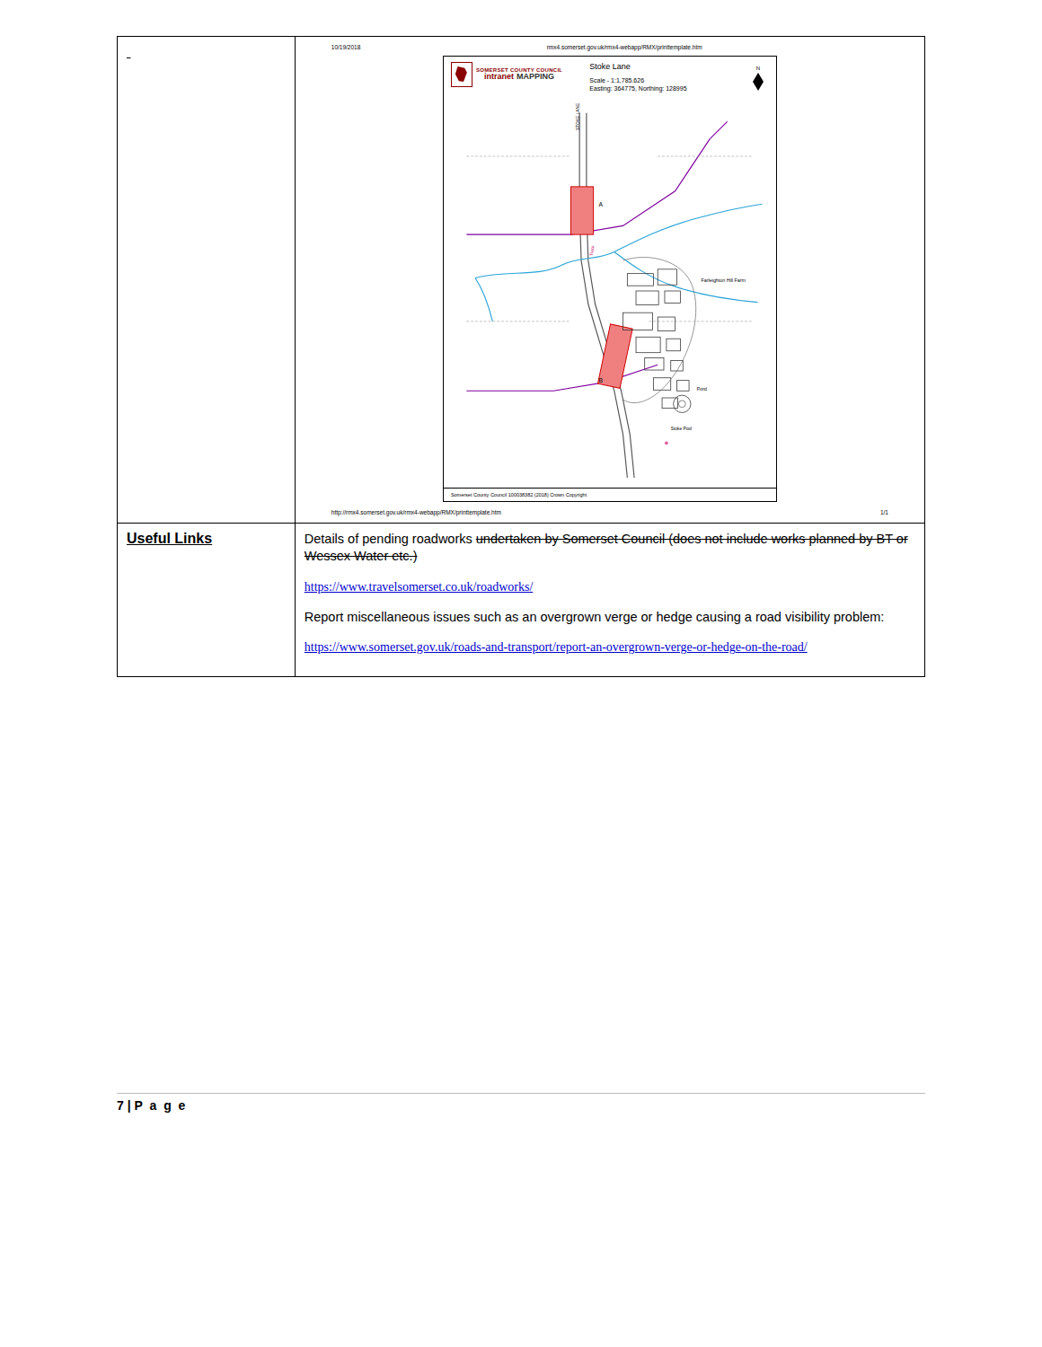| | 10/19/2018 rmx4.somerset.gov.uk/rmx4-webapp/RMX/printtemplate.htm SOMERSET COUNTY COUNCIL intranet MAPPING Stoke Lane Scale - 1:1,785.626 Easting: 364775, Northing: 128995 N A B Farleighton Hill Farm Pond Stoke Pool STOKE LANE Track Somerset County Council 100038382 (2018) Crown Copyright http://rmx4.somerset.gov.uk/rmx4-webapp/RMX/printtemplate.htm 1/1 |
| Useful Links | Details of pending roadworks undertaken by Somerset Council (does not include works planned by BT or Wessex Water etc.) https://www.travelsomerset.co.uk/roadworks/ Report miscellaneous issues such as an overgrown verge or hedge causing a road visibility problem: https://www.somerset.gov.uk/roads-and-transport/report-an-overgrown-verge-or-hedge-on-the-road/ |
7 | P a g e